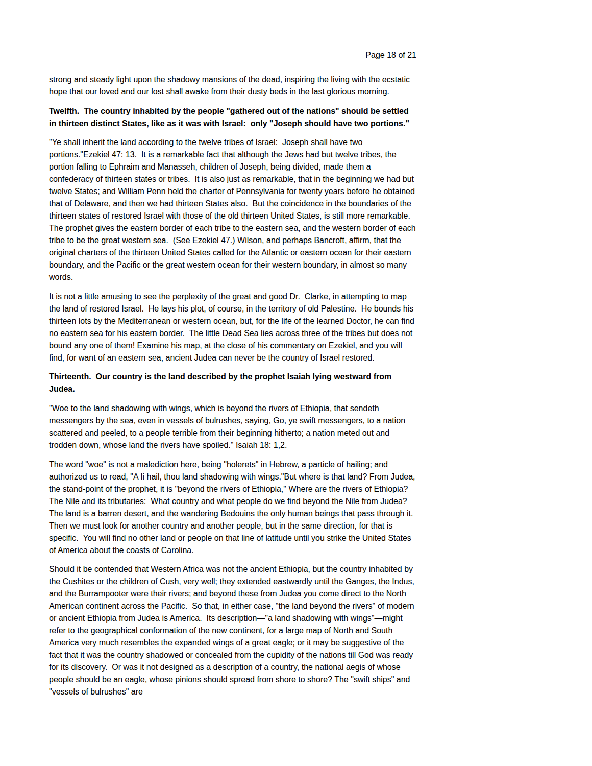Page 18 of 21
strong and steady light upon the shadowy mansions of the dead, inspiring the living with the ecstatic hope that our loved and our lost shall awake from their dusty beds in the last glorious morning.
Twelfth. The country inhabited by the people "gathered out of the nations" should be settled in thirteen distinct States, like as it was with Israel: only "Joseph should have two portions."
"Ye shall inherit the land according to the twelve tribes of Israel: Joseph shall have two portions."Ezekiel 47: 13. It is a remarkable fact that although the Jews had but twelve tribes, the portion falling to Ephraim and Manasseh, children of Joseph, being divided, made them a confederacy of thirteen states or tribes. It is also just as remarkable, that in the beginning we had but twelve States; and William Penn held the charter of Pennsylvania for twenty years before he obtained that of Delaware, and then we had thirteen States also. But the coincidence in the boundaries of the thirteen states of restored Israel with those of the old thirteen United States, is still more remarkable. The prophet gives the eastern border of each tribe to the eastern sea, and the western border of each tribe to be the great western sea. (See Ezekiel 47.) Wilson, and perhaps Bancroft, affirm, that the original charters of the thirteen United States called for the Atlantic or eastern ocean for their eastern boundary, and the Pacific or the great western ocean for their western boundary, in almost so many words.
It is not a little amusing to see the perplexity of the great and good Dr. Clarke, in attempting to map the land of restored Israel. He lays his plot, of course, in the territory of old Palestine. He bounds his thirteen lots by the Mediterranean or western ocean, but, for the life of the learned Doctor, he can find no eastern sea for his eastern border. The little Dead Sea lies across three of the tribes but does not bound any one of them! Examine his map, at the close of his commentary on Ezekiel, and you will find, for want of an eastern sea, ancient Judea can never be the country of Israel restored.
Thirteenth. Our country is the land described by the prophet Isaiah lying westward from Judea.
"Woe to the land shadowing with wings, which is beyond the rivers of Ethiopia, that sendeth messengers by the sea, even in vessels of bulrushes, saying, Go, ye swift messengers, to a nation scattered and peeled, to a people terrible from their beginning hitherto; a nation meted out and trodden down, whose land the rivers have spoiled." Isaiah 18: 1,2.
The word "woe" is not a malediction here, being "holerets" in Hebrew, a particle of hailing; and authorized us to read, "A Ii hail, thou land shadowing with wings."But where is that land? From Judea, the stand-point of the prophet, it is "beyond the rivers of Ethiopia," Where are the rivers of Ethiopia? The Nile and its tributaries: What country and what people do we find beyond the Nile from Judea? The land is a barren desert, and the wandering Bedouins the only human beings that pass through it. Then we must look for another country and another people, but in the same direction, for that is specific. You will find no other land or people on that line of latitude until you strike the United States of America about the coasts of Carolina.
Should it be contended that Western Africa was not the ancient Ethiopia, but the country inhabited by the Cushites or the children of Cush, very well; they extended eastwardly until the Ganges, the Indus, and the Burrampooter were their rivers; and beyond these from Judea you come direct to the North American continent across the Pacific. So that, in either case, "the land beyond the rivers" of modern or ancient Ethiopia from Judea is America. Its description—"a land shadowing with wings"—might refer to the geographical conformation of the new continent, for a large map of North and South America very much resembles the expanded wings of a great eagle; or it may be suggestive of the fact that it was the country shadowed or concealed from the cupidity of the nations till God was ready for its discovery. Or was it not designed as a description of a country, the national aegis of whose people should be an eagle, whose pinions should spread from shore to shore? The "swift ships" and "vessels of bulrushes" are